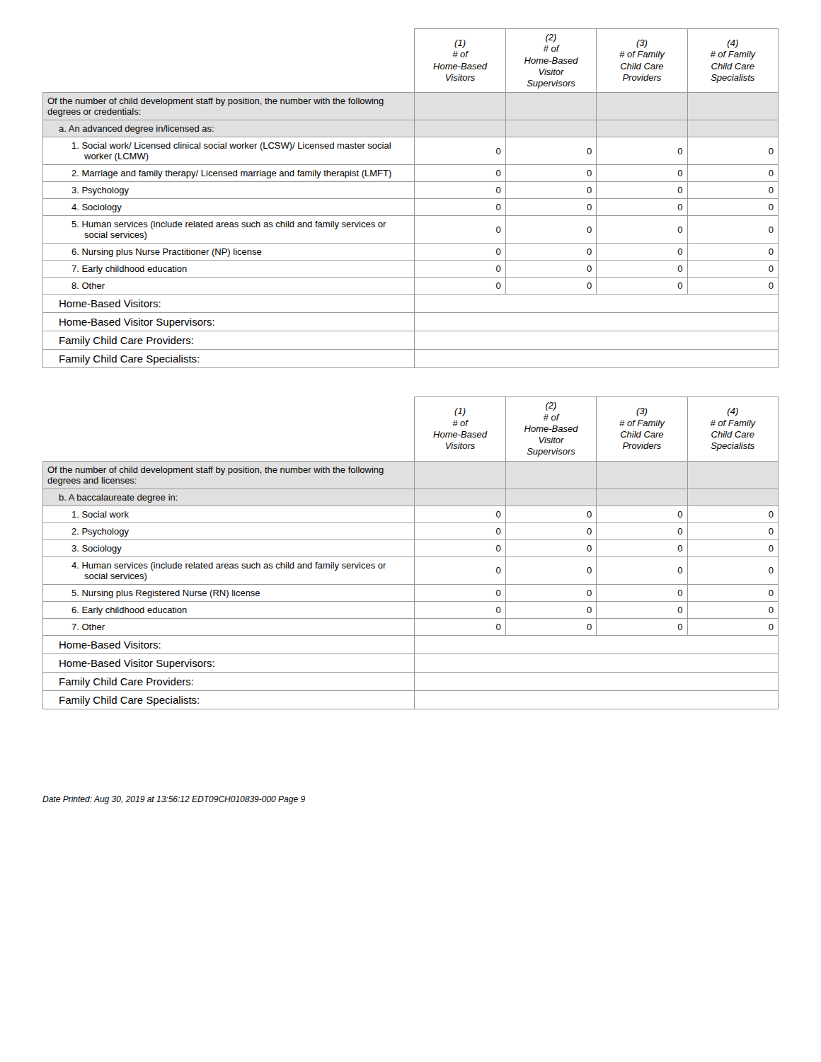| | (1) # of Home-Based Visitors | (2) # of Home-Based Visitor Supervisors | (3) # of Family Child Care Providers | (4) # of Family Child Care Specialists |
| --- | --- | --- | --- | --- |
| Of the number of child development staff by position, the number with the following degrees or credentials: | | | | |
| a. An advanced degree in/licensed as: | | | | |
| 1. Social work/ Licensed clinical social worker (LCSW)/ Licensed master social worker (LCMW) | 0 | 0 | 0 | 0 |
| 2. Marriage and family therapy/ Licensed marriage and family therapist (LMFT) | 0 | 0 | 0 | 0 |
| 3. Psychology | 0 | 0 | 0 | 0 |
| 4. Sociology | 0 | 0 | 0 | 0 |
| 5. Human services (include related areas such as child and family services or social services) | 0 | 0 | 0 | 0 |
| 6. Nursing plus Nurse Practitioner (NP) license | 0 | 0 | 0 | 0 |
| 7. Early childhood education | 0 | 0 | 0 | 0 |
| 8. Other | 0 | 0 | 0 | 0 |
| Home-Based Visitors: | |
| Home-Based Visitor Supervisors: | |
| Family Child Care Providers: | |
| Family Child Care Specialists: | |
| | (1) # of Home-Based Visitors | (2) # of Home-Based Visitor Supervisors | (3) # of Family Child Care Providers | (4) # of Family Child Care Specialists |
| --- | --- | --- | --- | --- |
| Of the number of child development staff by position, the number with the following degrees and licenses: | | | | |
| b. A baccalaureate degree in: | | | | |
| 1. Social work | 0 | 0 | 0 | 0 |
| 2. Psychology | 0 | 0 | 0 | 0 |
| 3. Sociology | 0 | 0 | 0 | 0 |
| 4. Human services (include related areas such as child and family services or social services) | 0 | 0 | 0 | 0 |
| 5. Nursing plus Registered Nurse (RN) license | 0 | 0 | 0 | 0 |
| 6. Early childhood education | 0 | 0 | 0 | 0 |
| 7. Other | 0 | 0 | 0 | 0 |
| Home-Based Visitors: | |
| Home-Based Visitor Supervisors: | |
| Family Child Care Providers: | |
| Family Child Care Specialists: | |
Date Printed: Aug 30, 2019 at 13:56:12 EDT09CH010839-000 Page 9